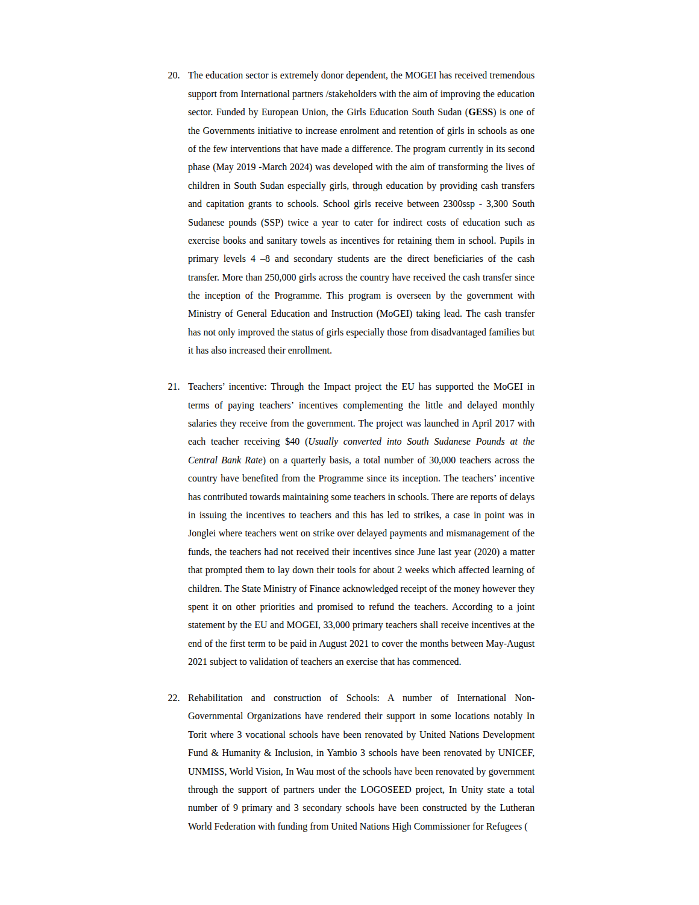The education sector is extremely donor dependent, the MOGEI has received tremendous support from International partners /stakeholders with the aim of improving the education sector. Funded by European Union, the Girls Education South Sudan (GESS) is one of the Governments initiative to increase enrolment and retention of girls in schools as one of the few interventions that have made a difference. The program currently in its second phase (May 2019 -March 2024) was developed with the aim of transforming the lives of children in South Sudan especially girls, through education by providing cash transfers and capitation grants to schools. School girls receive between 2300ssp - 3,300 South Sudanese pounds (SSP) twice a year to cater for indirect costs of education such as exercise books and sanitary towels as incentives for retaining them in school. Pupils in primary levels 4 –8 and secondary students are the direct beneficiaries of the cash transfer. More than 250,000 girls across the country have received the cash transfer since the inception of the Programme. This program is overseen by the government with Ministry of General Education and Instruction (MoGEI) taking lead. The cash transfer has not only improved the status of girls especially those from disadvantaged families but it has also increased their enrollment.
Teachers’ incentive: Through the Impact project the EU has supported the MoGEI in terms of paying teachers’ incentives complementing the little and delayed monthly salaries they receive from the government. The project was launched in April 2017 with each teacher receiving $40 (Usually converted into South Sudanese Pounds at the Central Bank Rate) on a quarterly basis, a total number of 30,000 teachers across the country have benefited from the Programme since its inception. The teachers’ incentive has contributed towards maintaining some teachers in schools. There are reports of delays in issuing the incentives to teachers and this has led to strikes, a case in point was in Jonglei where teachers went on strike over delayed payments and mismanagement of the funds, the teachers had not received their incentives since June last year (2020) a matter that prompted them to lay down their tools for about 2 weeks which affected learning of children. The State Ministry of Finance acknowledged receipt of the money however they spent it on other priorities and promised to refund the teachers. According to a joint statement by the EU and MOGEI, 33,000 primary teachers shall receive incentives at the end of the first term to be paid in August 2021 to cover the months between May-August 2021 subject to validation of teachers an exercise that has commenced.
Rehabilitation and construction of Schools: A number of International Non-Governmental Organizations have rendered their support in some locations notably In Torit where 3 vocational schools have been renovated by United Nations Development Fund & Humanity & Inclusion, in Yambio 3 schools have been renovated by UNICEF, UNMISS, World Vision, In Wau most of the schools have been renovated by government through the support of partners under the LOGOSEED project, In Unity state a total number of 9 primary and 3 secondary schools have been constructed by the Lutheran World Federation with funding from United Nations High Commissioner for Refugees (